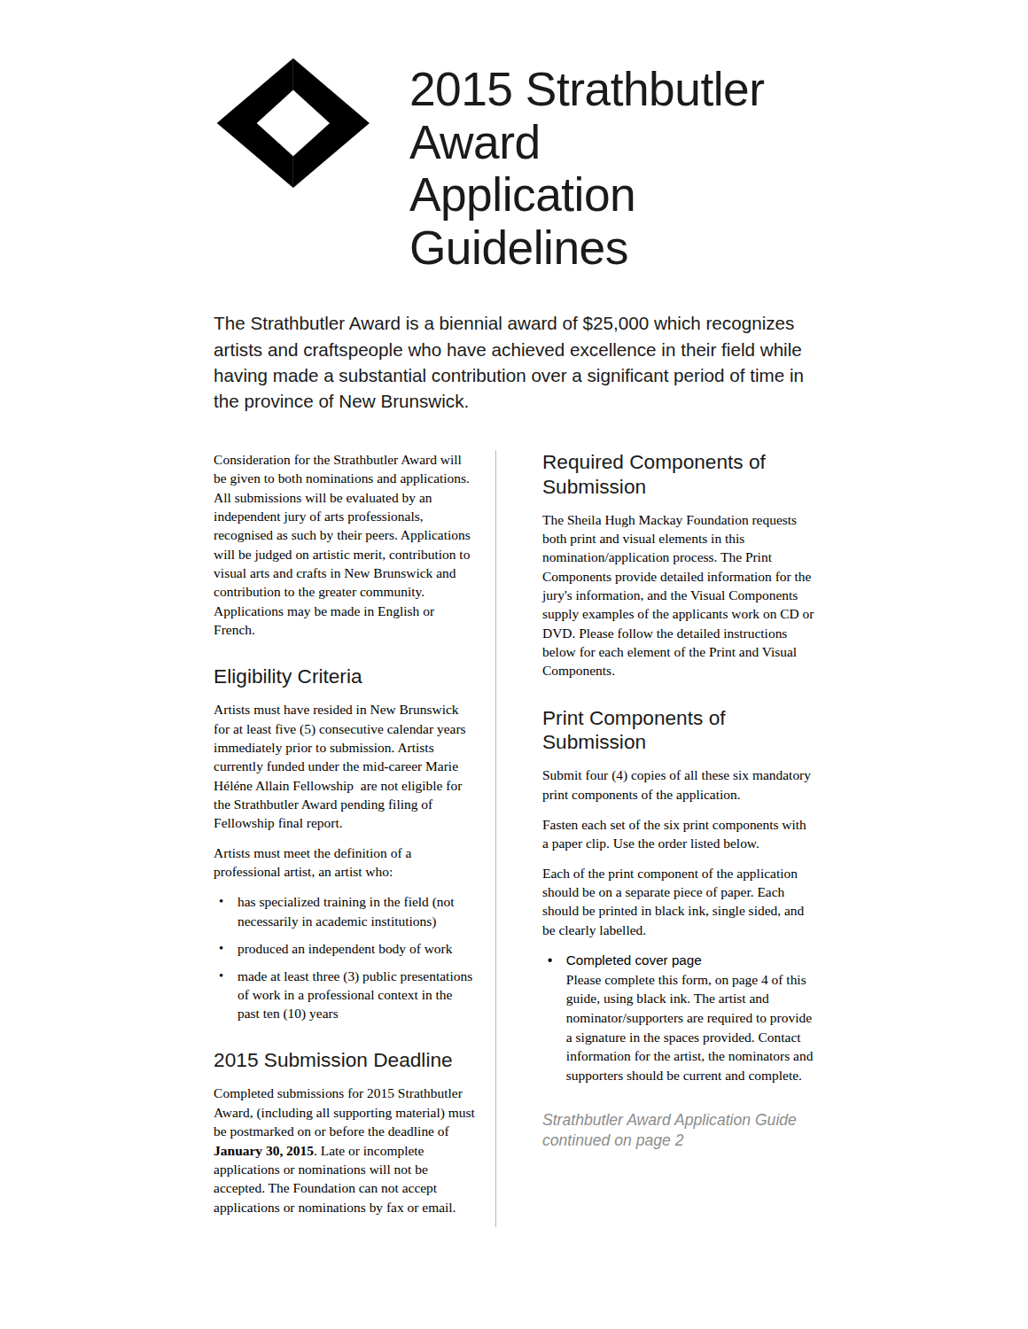2015 Strathbutler Award
Application Guidelines
The Strathbutler Award is a biennial award of $25,000 which recognizes artists and craftspeople who have achieved excellence in their field while having made a substantial contribution over a significant period of time in the province of New Brunswick.
Consideration for the Strathbutler Award will be given to both nominations and applications. All submissions will be evaluated by an independent jury of arts professionals, recognised as such by their peers. Applications will be judged on artistic merit, contribution to visual arts and crafts in New Brunswick and contribution to the greater community. Applications may be made in English or French.
Eligibility Criteria
Artists must have resided in New Brunswick for at least five (5) consecutive calendar years immediately prior to submission. Artists currently funded under the mid-career Marie Héléne Allain Fellowship are not eligible for the Strathbutler Award pending filing of Fellowship final report.
Artists must meet the definition of a professional artist, an artist who:
has specialized training in the field (not necessarily in academic institutions)
produced an independent body of work
made at least three (3) public presentations of work in a professional context in the past ten (10) years
2015 Submission Deadline
Completed submissions for 2015 Strathbutler Award, (including all supporting material) must be postmarked on or before the deadline of January 30, 2015. Late or incomplete applications or nominations will not be accepted. The Foundation can not accept applications or nominations by fax or email.
Required Components of
Submission
The Sheila Hugh Mackay Foundation requests both print and visual elements in this nomination/application process. The Print Components provide detailed information for the jury's information, and the Visual Components supply examples of the applicants work on CD or DVD. Please follow the detailed instructions below for each element of the Print and Visual Components.
Print Components of Submission
Submit four (4) copies of all these six mandatory print components of the application.
Fasten each set of the six print components with a paper clip. Use the order listed below.
Each of the print component of the application should be on a separate piece of paper. Each should be printed in black ink, single sided, and be clearly labelled.
Completed cover page Please complete this form, on page 4 of this guide, using black ink. The artist and nominator/supporters are required to provide a signature in the spaces provided. Contact information for the artist, the nominators and supporters should be current and complete.
Strathbutler Award Application Guide continued on page 2